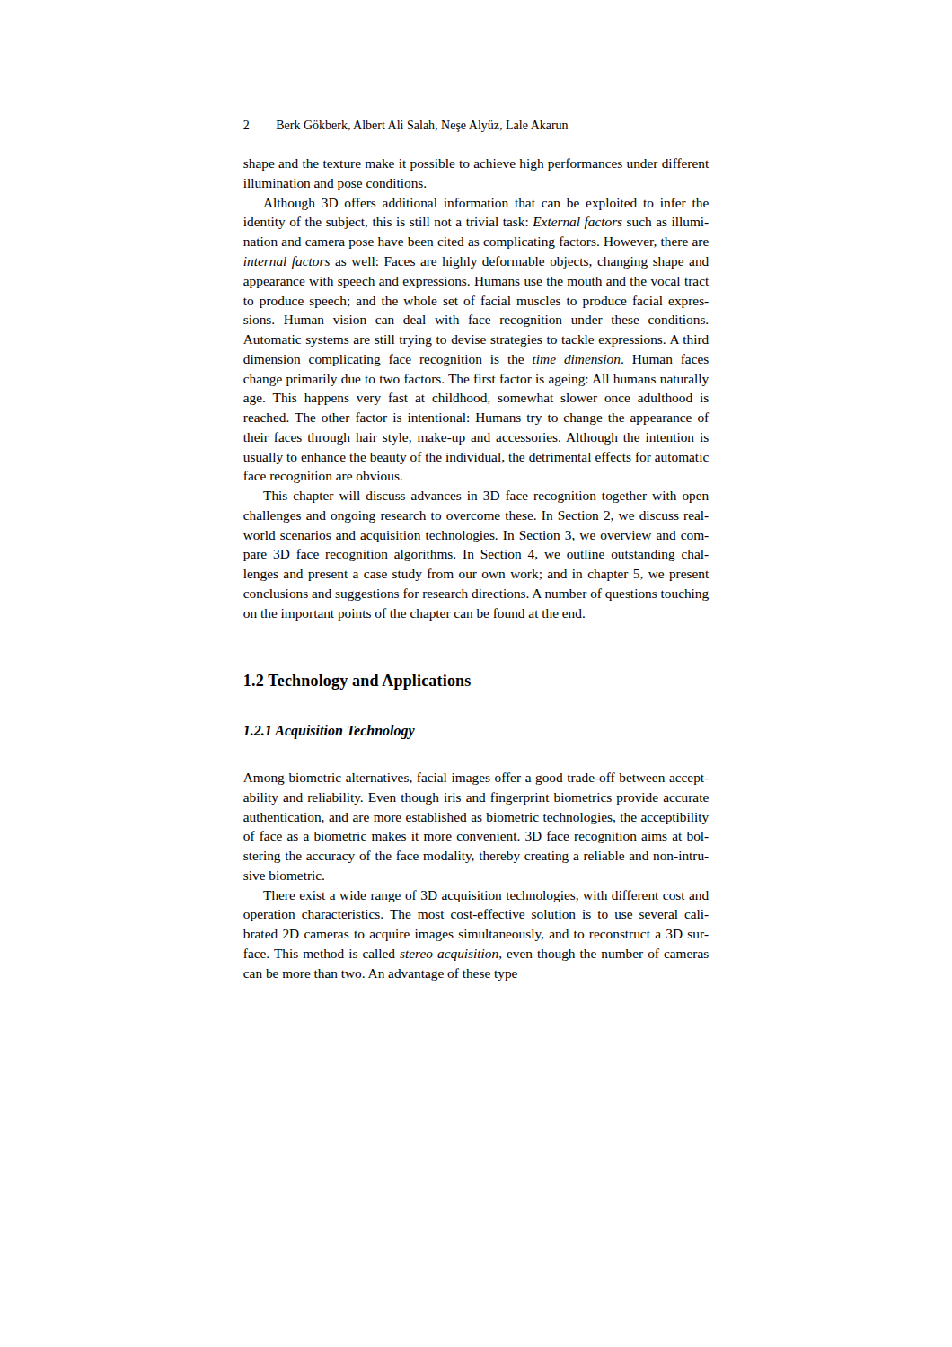2 Berk Gökberk, Albert Ali Salah, Neşe Alyüz, Lale Akarun
shape and the texture make it possible to achieve high performances under different illumination and pose conditions.
Although 3D offers additional information that can be exploited to infer the identity of the subject, this is still not a trivial task: External factors such as illumination and camera pose have been cited as complicating factors. However, there are internal factors as well: Faces are highly deformable objects, changing shape and appearance with speech and expressions. Humans use the mouth and the vocal tract to produce speech; and the whole set of facial muscles to produce facial expressions. Human vision can deal with face recognition under these conditions. Automatic systems are still trying to devise strategies to tackle expressions. A third dimension complicating face recognition is the time dimension. Human faces change primarily due to two factors. The first factor is ageing: All humans naturally age. This happens very fast at childhood, somewhat slower once adulthood is reached. The other factor is intentional: Humans try to change the appearance of their faces through hair style, make-up and accessories. Although the intention is usually to enhance the beauty of the individual, the detrimental effects for automatic face recognition are obvious.
This chapter will discuss advances in 3D face recognition together with open challenges and ongoing research to overcome these. In Section 2, we discuss real-world scenarios and acquisition technologies. In Section 3, we overview and compare 3D face recognition algorithms. In Section 4, we outline outstanding challenges and present a case study from our own work; and in chapter 5, we present conclusions and suggestions for research directions. A number of questions touching on the important points of the chapter can be found at the end.
1.2 Technology and Applications
1.2.1 Acquisition Technology
Among biometric alternatives, facial images offer a good trade-off between acceptability and reliability. Even though iris and fingerprint biometrics provide accurate authentication, and are more established as biometric technologies, the acceptibility of face as a biometric makes it more convenient. 3D face recognition aims at bolstering the accuracy of the face modality, thereby creating a reliable and non-intrusive biometric.
There exist a wide range of 3D acquisition technologies, with different cost and operation characteristics. The most cost-effective solution is to use several calibrated 2D cameras to acquire images simultaneously, and to reconstruct a 3D surface. This method is called stereo acquisition, even though the number of cameras can be more than two. An advantage of these type